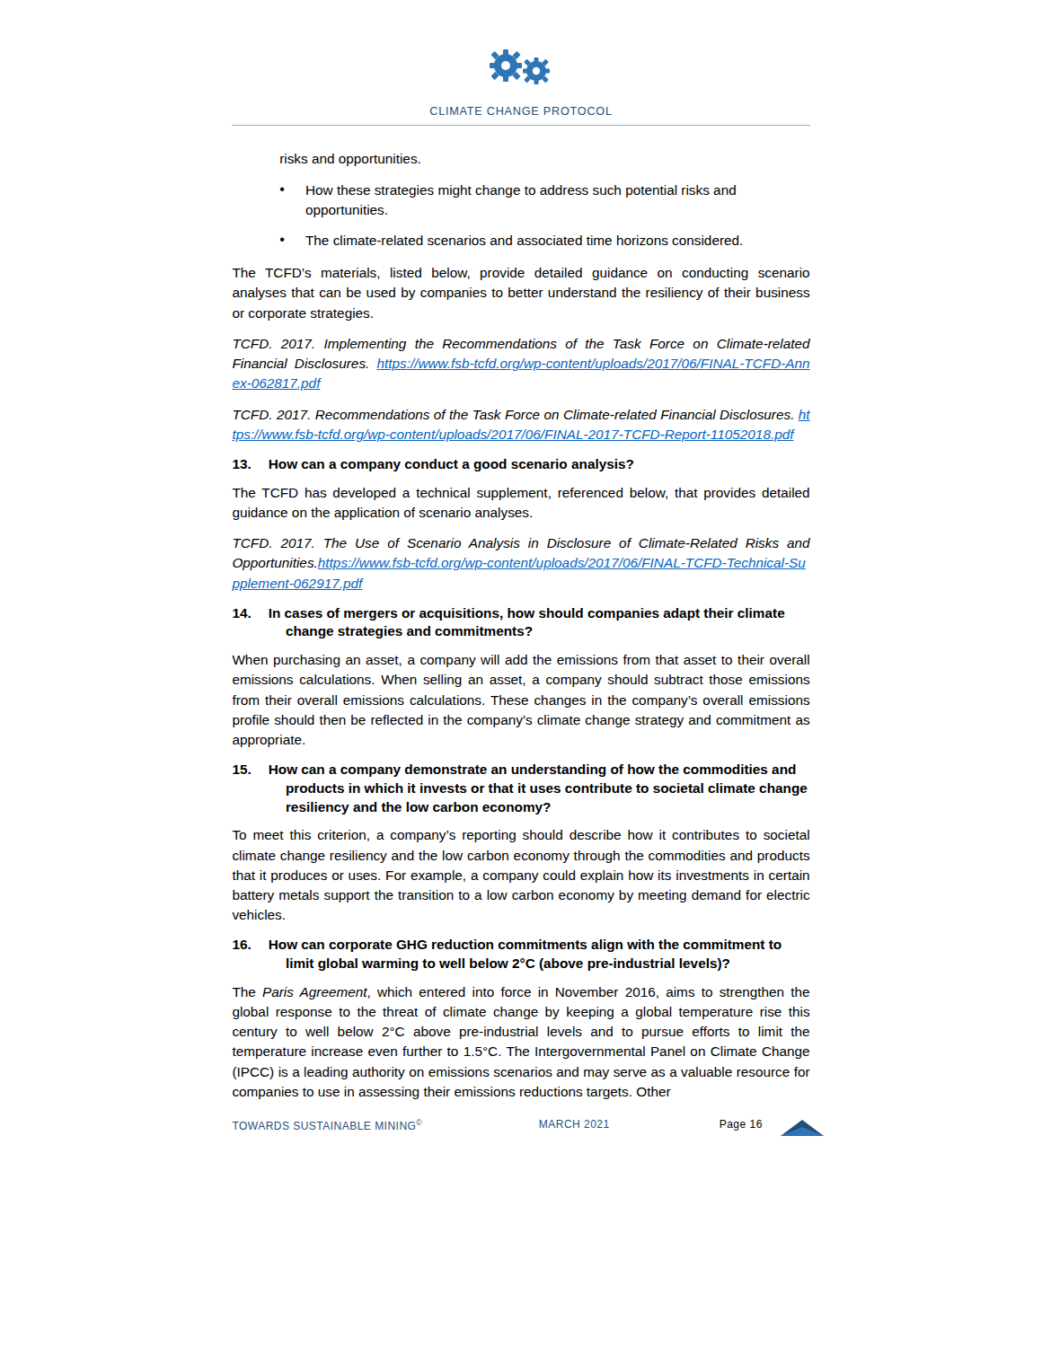Climate Change Protocol
risks and opportunities.
How these strategies might change to address such potential risks and opportunities.
The climate-related scenarios and associated time horizons considered.
The TCFD’s materials, listed below, provide detailed guidance on conducting scenario analyses that can be used by companies to better understand the resiliency of their business or corporate strategies.
TCFD. 2017. Implementing the Recommendations of the Task Force on Climate-related Financial Disclosures. https://www.fsb-tcfd.org/wp-content/uploads/2017/06/FINAL-TCFD-Annex-062817.pdf
TCFD. 2017. Recommendations of the Task Force on Climate-related Financial Disclosures. https://www.fsb-tcfd.org/wp-content/uploads/2017/06/FINAL-2017-TCFD-Report-11052018.pdf
13. How can a company conduct a good scenario analysis?
The TCFD has developed a technical supplement, referenced below, that provides detailed guidance on the application of scenario analyses.
TCFD. 2017. The Use of Scenario Analysis in Disclosure of Climate-Related Risks and Opportunities.https://www.fsb-tcfd.org/wp-content/uploads/2017/06/FINAL-TCFD-Technical-Supplement-062917.pdf
14. In cases of mergers or acquisitions, how should companies adapt their climate change strategies and commitments?
When purchasing an asset, a company will add the emissions from that asset to their overall emissions calculations. When selling an asset, a company should subtract those emissions from their overall emissions calculations. These changes in the company’s overall emissions profile should then be reflected in the company’s climate change strategy and commitment as appropriate.
15. How can a company demonstrate an understanding of how the commodities and products in which it invests or that it uses contribute to societal climate change resiliency and the low carbon economy?
To meet this criterion, a company’s reporting should describe how it contributes to societal climate change resiliency and the low carbon economy through the commodities and products that it produces or uses. For example, a company could explain how its investments in certain battery metals support the transition to a low carbon economy by meeting demand for electric vehicles.
16. How can corporate GHG reduction commitments align with the commitment to limit global warming to well below 2°C (above pre-industrial levels)?
The Paris Agreement, which entered into force in November 2016, aims to strengthen the global response to the threat of climate change by keeping a global temperature rise this century to well below 2°C above pre-industrial levels and to pursue efforts to limit the temperature increase even further to 1.5°C. The Intergovernmental Panel on Climate Change (IPCC) is a leading authority on emissions scenarios and may serve as a valuable resource for companies to use in assessing their emissions reductions targets. Other
Towards Sustainable Mining© March 2021 Page 16